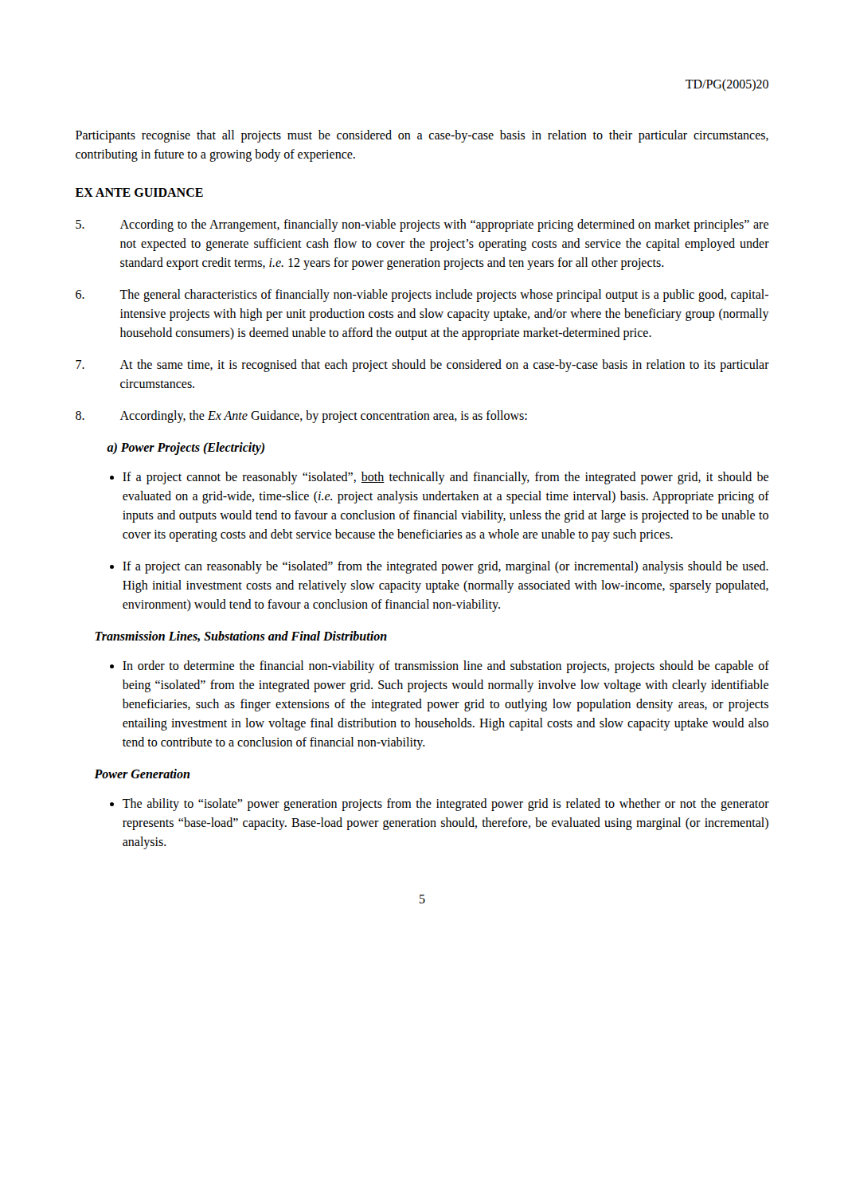TD/PG(2005)20
Participants recognise that all projects must be considered on a case-by-case basis in relation to their particular circumstances, contributing in future to a growing body of experience.
EX ANTE GUIDANCE
5.
According to the Arrangement, financially non-viable projects with “appropriate pricing determined on market principles” are not expected to generate sufficient cash flow to cover the project’s operating costs and service the capital employed under standard export credit terms, i.e. 12 years for power generation projects and ten years for all other projects.
6.
The general characteristics of financially non-viable projects include projects whose principal output is a public good, capital-intensive projects with high per unit production costs and slow capacity uptake, and/or where the beneficiary group (normally household consumers) is deemed unable to afford the output at the appropriate market-determined price.
7.
At the same time, it is recognised that each project should be considered on a case-by-case basis in relation to its particular circumstances.
8.
Accordingly, the Ex Ante Guidance, by project concentration area, is as follows:
a) Power Projects (Electricity)
If a project cannot be reasonably “isolated”, both technically and financially, from the integrated power grid, it should be evaluated on a grid-wide, time-slice (i.e. project analysis undertaken at a special time interval) basis. Appropriate pricing of inputs and outputs would tend to favour a conclusion of financial viability, unless the grid at large is projected to be unable to cover its operating costs and debt service because the beneficiaries as a whole are unable to pay such prices.
If a project can reasonably be “isolated” from the integrated power grid, marginal (or incremental) analysis should be used. High initial investment costs and relatively slow capacity uptake (normally associated with low-income, sparsely populated, environment) would tend to favour a conclusion of financial non-viability.
Transmission Lines, Substations and Final Distribution
In order to determine the financial non-viability of transmission line and substation projects, projects should be capable of being “isolated” from the integrated power grid. Such projects would normally involve low voltage with clearly identifiable beneficiaries, such as finger extensions of the integrated power grid to outlying low population density areas, or projects entailing investment in low voltage final distribution to households. High capital costs and slow capacity uptake would also tend to contribute to a conclusion of financial non-viability.
Power Generation
The ability to “isolate” power generation projects from the integrated power grid is related to whether or not the generator represents “base-load” capacity. Base-load power generation should, therefore, be evaluated using marginal (or incremental) analysis.
5